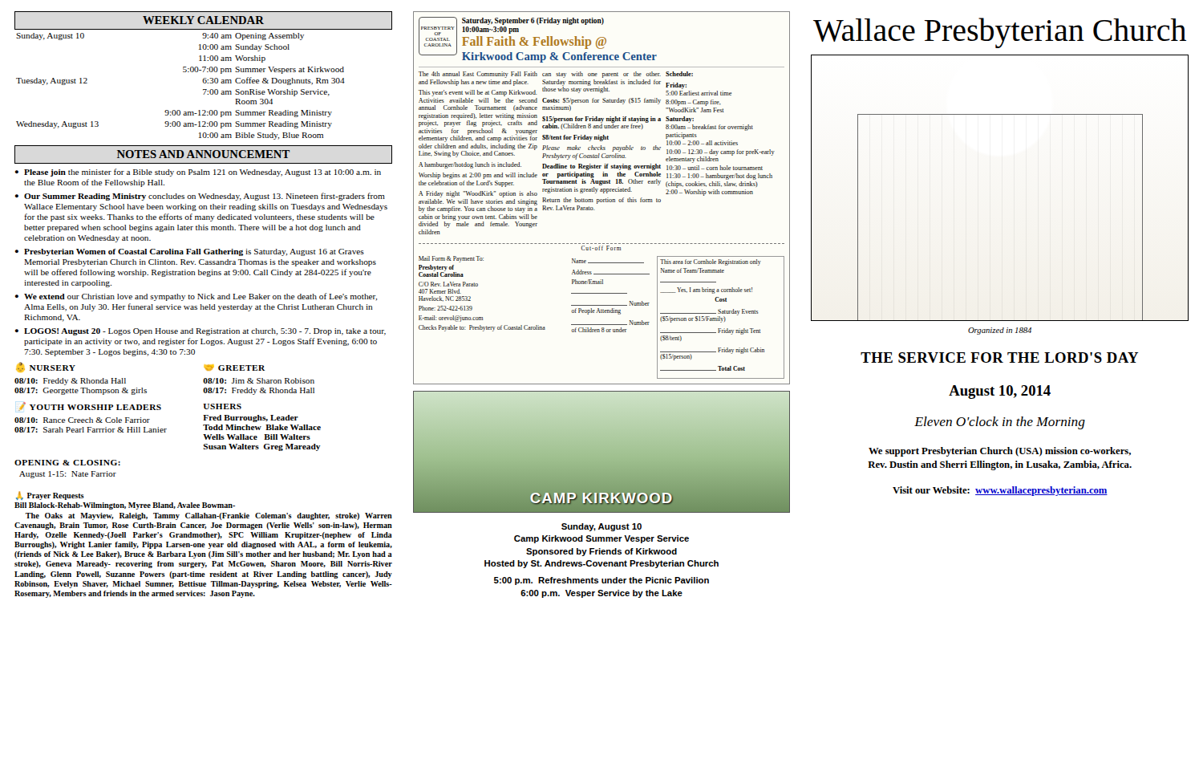WEEKLY CALENDAR
| Sunday, August 10 | 9:40 am | Opening Assembly |
| | 10:00 am | Sunday School |
| | 11:00 am | Worship |
| | 5:00-7:00 pm | Summer Vespers at Kirkwood |
| Tuesday, August 12 | 6:30 am | Coffee & Doughnuts, Rm 304 |
| | 7:00 am | SonRise Worship Service, Room 304 |
| | 9:00 am-12:00 pm | Summer Reading Ministry |
| Wednesday, August 13 | 9:00 am-12:00 pm | Summer Reading Ministry |
| | 10:00 am | Bible Study, Blue Room |
NOTES AND ANNOUNCEMENT
Please join the minister for a Bible study on Psalm 121 on Wednesday, August 13 at 10:00 a.m. in the Blue Room of the Fellowship Hall.
Our Summer Reading Ministry concludes on Wednesday, August 13. Nineteen first-graders from Wallace Elementary School have been working on their reading skills on Tuesdays and Wednesdays for the past six weeks. Thanks to the efforts of many dedicated volunteers, these students will be better prepared when school begins again later this month. There will be a hot dog lunch and celebration on Wednesday at noon.
Presbyterian Women of Coastal Carolina Fall Gathering is Saturday, August 16 at Graves Memorial Presbyterian Church in Clinton. Rev. Cassandra Thomas is the speaker and workshops will be offered following worship. Registration begins at 9:00. Call Cindy at 284-0225 if you're interested in carpooling.
We extend our Christian love and sympathy to Nick and Lee Baker on the death of Lee's mother, Alma Eells, on July 30. Her funeral service was held yesterday at the Christ Lutheran Church in Richmond, VA.
LOGOS! August 20 - Logos Open House and Registration at church, 5:30 - 7. Drop in, take a tour, participate in an activity or two, and register for Logos. August 27 - Logos Staff Evening, 6:00 to 7:30. September 3 - Logos begins, 4:30 to 7:30
👶NURSERY
08/10: Freddy & Rhonda Hall
08/17: Georgette Thompson & girls
🤝GREETER
08/10: Jim & Sharon Robison
08/17: Freddy & Rhonda Hall
📝YOUTH WORSHIP LEADERS
08/10: Rance Creech & Cole Farrior
08/17: Sarah Pearl Farrrior & Hill Lanier
USHERS
Fred Burroughs, Leader
Todd Minchew Blake Wallace
Wells Wallace Bill Walters
Susan Walters Greg Maready
OPENING & CLOSING:
August 1-15: Nate Farrior
🙏 Prayer Requests
Bill Blalock-Rehab-Wilmington, Myree Bland, Avalee Bowman-
The Oaks at Mayview, Raleigh, Tammy Callahan-(Frankie Coleman's daughter, stroke) Warren Cavenaugh, Brain Tumor, Rose Curth-Brain Cancer, Joe Dormagen (Verlie Wells' son-in-law), Herman Hardy, Ozelle Kennedy-(Joell Parker's Grandmother), SPC William Krupitzer-(nephew of Linda Burroughs), Wright Lanier family, Pippa Larsen-one year old diagnosed with AAL, a form of leukemia, (friends of Nick & Lee Baker), Bruce & Barbara Lyon (Jim Sill's mother and her husband; Mr. Lyon had a stroke), Geneva Maready- recovering from surgery, Pat McGowen, Sharon Moore, Bill Norris-River Landing, Glenn Powell, Suzanne Powers (part-time resident at River Landing battling cancer), Judy Robinson, Evelyn Shaver, Michael Sumner, Bettisue Tillman-Dayspring, Kelsea Webster, Verlie Wells-Rosemary, Members and friends in the armed services: Jason Payne.
PRESBYTERY
OF
COASTAL
CAROLINA
Saturday, September 6 (Friday night option)
10:00am~3:00 pm
Fall Faith & Fellowship @
Kirkwood Camp & Conference Center
The 4th annual East Community Fall Faith and Fellowship has a new time and place.
This year's event will be at Camp Kirkwood. Activities available will be the second annual Cornhole Tournament (advance registration required), letter writing mission project, prayer flag project, crafts and activities for preschool & younger elementary children, and camp activities for older children and adults, including the Zip Line, Swing by Choice, and Canoes.
A hamburger/hotdog lunch is included.
Worship begins at 2:00 pm and will include the celebration of the Lord's Supper.
A Friday night "WoodKirk" option is also available. We will have stories and singing by the campfire. You can choose to stay in a cabin or bring your own tent. Cabins will be divided by male and female. Younger children
can stay with one parent or the other. Saturday morning breakfast is included for those who stay overnight.
Costs: $5/person for Saturday ($15 family maximum)
$15/person for Friday night if staying in a cabin. (Children 8 and under are free)
$8/tent for Friday night
Please make checks payable to the Presbytery of Coastal Carolina.
Deadline to Register if staying overnight or participating in the Cornhole Tournament is August 18. Other early registration is greatly appreciated.
Return the bottom portion of this form to Rev. LaVera Parato.
Schedule:
Friday:
5:00 Earliest arrival time
8:00pm – Camp fire,
"WoodKirk" Jam Fest
Saturday:
8:00am – breakfast for overnight participants
10:00 – 2:00 – all activities
10:00 – 12:30 – day camp for preK-early elementary children
10:30 – until – corn hole tournament
11:30 – 1:00 – hamburger/hot dog lunch (chips, cookies, chili, slaw, drinks)
2:00 – Worship with communion
Cut-off Form
Mail Form & Payment To:
Presbytery of
Coastal Carolina
C/O Rev. LaVera Parato
407 Kemer Blvd.
Havelock, NC 28532
Phone: 252-422-6139
E-mail: orevol@juno.com
Checks Payable to: Presbytery of Coastal Carolina
Name
Address
Phone/Email
Number of People Attending
Number of Children 8 or under
This area for Cornhole Registration only
Name of Team/Teammate
_____ Yes, I am bring a cornhole set!
Cost
Saturday Events ($5/person or $15/Family)
Friday night Tent ($8/tent)
Friday night Cabin ($15/person)
Total Cost
CAMP KIRKWOOD
Sunday, August 10
Camp Kirkwood Summer Vesper Service
Sponsored by Friends of Kirkwood
Hosted by St. Andrews-Covenant Presbyterian Church 5:00 p.m. Refreshments under the Picnic Pavilion
6:00 p.m. Vesper Service by the Lake
Wallace Presbyterian Church
Organized in 1884
THE SERVICE FOR THE LORD'S DAY
August 10, 2014
Eleven O'clock in the Morning
We support Presbyterian Church (USA) mission co-workers,
Rev. Dustin and Sherri Ellington, in Lusaka, Zambia, Africa.
Visit our Website: www.wallacepresbyterian.com